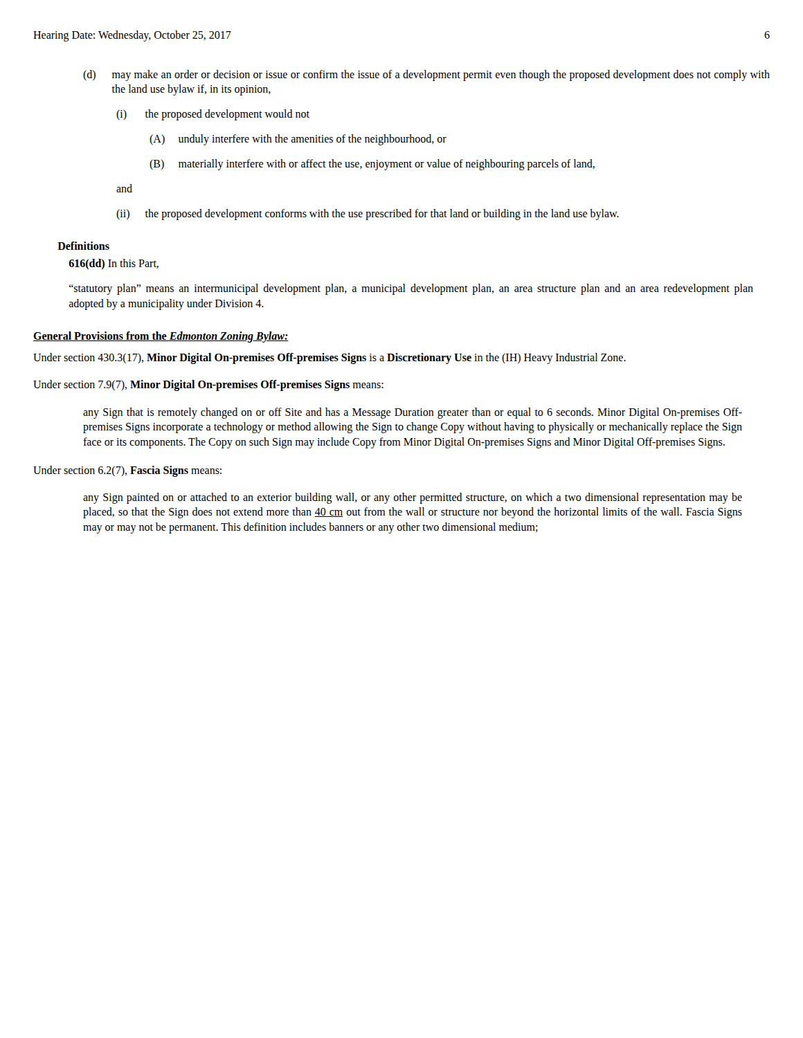Hearing Date: Wednesday, October 25, 2017
6
(d)
may make an order or decision or issue or confirm the issue of a development permit even though the proposed development does not comply with the land use bylaw if, in its opinion,
(i)
the proposed development would not
(A)
unduly interfere with the amenities of the neighbourhood, or
(B)
materially interfere with or affect the use, enjoyment or value of neighbouring parcels of land,
and
(ii)
the proposed development conforms with the use prescribed for that land or building in the land use bylaw.
Definitions
616(dd) In this Part,
“statutory plan” means an intermunicipal development plan, a municipal development plan, an area structure plan and an area redevelopment plan adopted by a municipality under Division 4.
General Provisions from the Edmonton Zoning Bylaw:
Under section 430.3(17), Minor Digital On-premises Off-premises Signs is a Discretionary Use in the (IH) Heavy Industrial Zone.
Under section 7.9(7), Minor Digital On-premises Off-premises Signs means:
any Sign that is remotely changed on or off Site and has a Message Duration greater than or equal to 6 seconds. Minor Digital On-premises Off-premises Signs incorporate a technology or method allowing the Sign to change Copy without having to physically or mechanically replace the Sign face or its components. The Copy on such Sign may include Copy from Minor Digital On-premises Signs and Minor Digital Off-premises Signs.
Under section 6.2(7), Fascia Signs means:
any Sign painted on or attached to an exterior building wall, or any other permitted structure, on which a two dimensional representation may be placed, so that the Sign does not extend more than 40 cm out from the wall or structure nor beyond the horizontal limits of the wall. Fascia Signs may or may not be permanent. This definition includes banners or any other two dimensional medium;